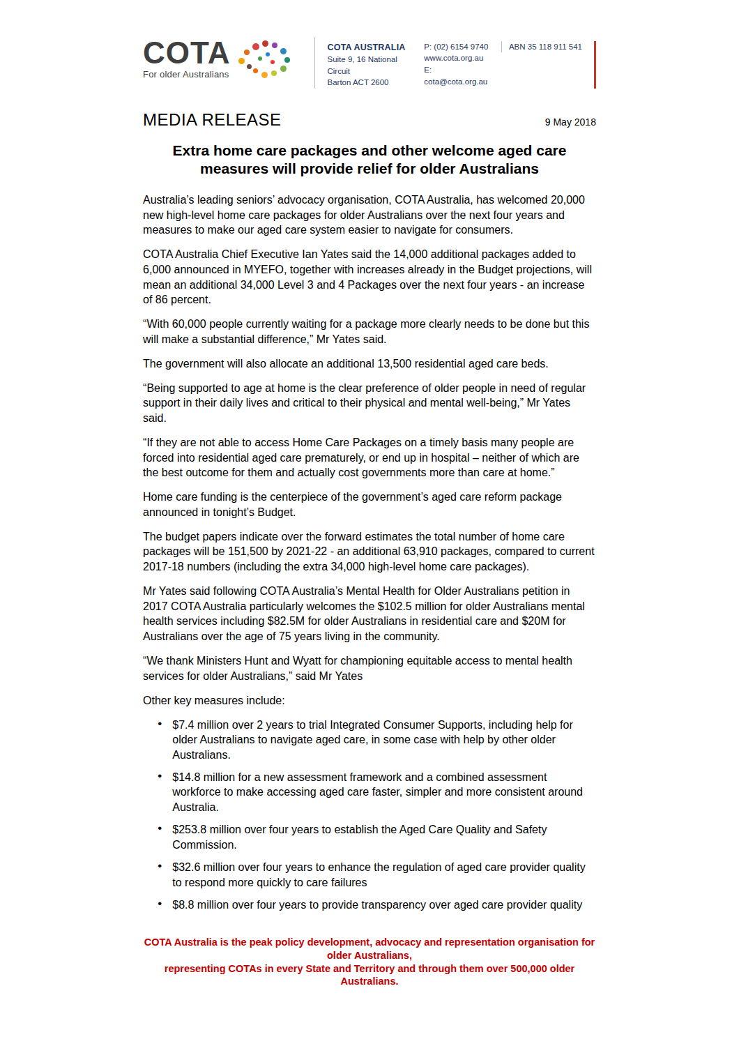COTA For older Australians
COTA AUSTRALIA
Suite 9, 16 National Circuit
Barton ACT 2600
P: (02) 6154 9740
www.cota.org.au
E: cota@cota.org.au
ABN 35 118 911 541
MEDIA RELEASE
9 May 2018
Extra home care packages and other welcome aged care
measures will provide relief for older Australians
Australia’s leading seniors’ advocacy organisation, COTA Australia, has welcomed 20,000 new high-level home care packages for older Australians over the next four years and measures to make our aged care system easier to navigate for consumers.
COTA Australia Chief Executive Ian Yates said the 14,000 additional packages added to 6,000 announced in MYEFO, together with increases already in the Budget projections, will mean an additional 34,000 Level 3 and 4 Packages over the next four years - an increase of 86 percent.
“With 60,000 people currently waiting for a package more clearly needs to be done but this will make a substantial difference,” Mr Yates said.
The government will also allocate an additional 13,500 residential aged care beds.
“Being supported to age at home is the clear preference of older people in need of regular support in their daily lives and critical to their physical and mental well-being,” Mr Yates said.
“If they are not able to access Home Care Packages on a timely basis many people are forced into residential aged care prematurely, or end up in hospital – neither of which are the best outcome for them and actually cost governments more than care at home.”
Home care funding is the centerpiece of the government’s aged care reform package announced in tonight’s Budget.
The budget papers indicate over the forward estimates the total number of home care packages will be 151,500 by 2021-22 - an additional 63,910 packages, compared to current 2017-18 numbers (including the extra 34,000 high-level home care packages).
Mr Yates said following COTA Australia’s Mental Health for Older Australians petition in 2017 COTA Australia particularly welcomes the $102.5 million for older Australians mental health services including $82.5M for older Australians in residential care and $20M for Australians over the age of 75 years living in the community.
“We thank Ministers Hunt and Wyatt for championing equitable access to mental health services for older Australians,” said Mr Yates
Other key measures include:
$7.4 million over 2 years to trial Integrated Consumer Supports, including help for older Australians to navigate aged care, in some case with help by other older Australians.
$14.8 million for a new assessment framework and a combined assessment workforce to make accessing aged care faster, simpler and more consistent around Australia.
$253.8 million over four years to establish the Aged Care Quality and Safety Commission.
$32.6 million over four years to enhance the regulation of aged care provider quality to respond more quickly to care failures
$8.8 million over four years to provide transparency over aged care provider quality
COTA Australia is the peak policy development, advocacy and representation organisation for older Australians,
representing COTAs in every State and Territory and through them over 500,000 older Australians.